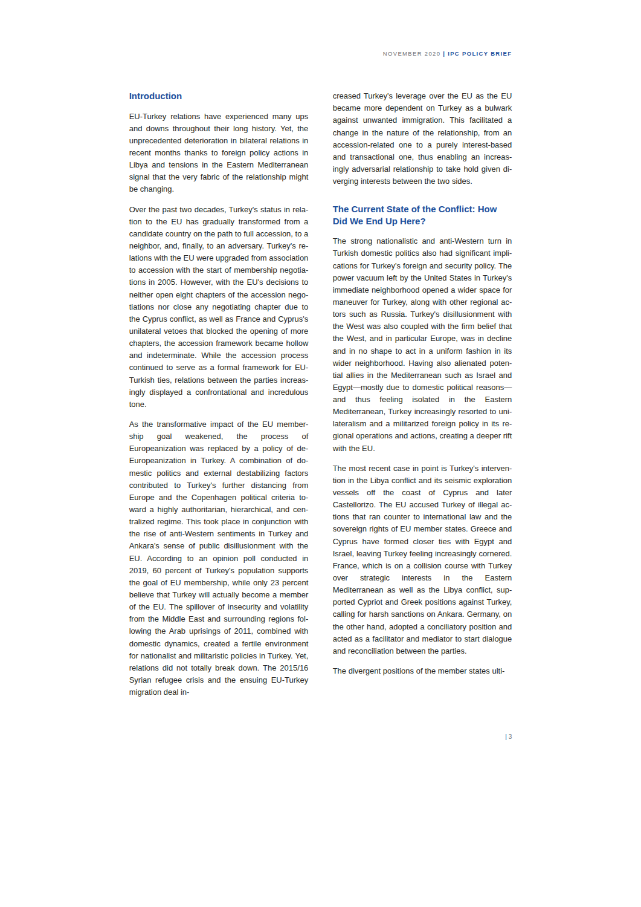November 2020 | IPC Policy Brief
Introduction
EU-Turkey relations have experienced many ups and downs throughout their long history. Yet, the unprecedented deterioration in bilateral relations in recent months thanks to foreign policy actions in Libya and tensions in the Eastern Mediterranean signal that the very fabric of the relationship might be changing.
Over the past two decades, Turkey's status in relation to the EU has gradually transformed from a candidate country on the path to full accession, to a neighbor, and, finally, to an adversary. Turkey's relations with the EU were upgraded from association to accession with the start of membership negotiations in 2005. However, with the EU's decisions to neither open eight chapters of the accession negotiations nor close any negotiating chapter due to the Cyprus conflict, as well as France and Cyprus's unilateral vetoes that blocked the opening of more chapters, the accession framework became hollow and indeterminate. While the accession process continued to serve as a formal framework for EU-Turkish ties, relations between the parties increasingly displayed a confrontational and incredulous tone.
As the transformative impact of the EU membership goal weakened, the process of Europeanization was replaced by a policy of de-Europeanization in Turkey. A combination of domestic politics and external destabilizing factors contributed to Turkey's further distancing from Europe and the Copenhagen political criteria toward a highly authoritarian, hierarchical, and centralized regime. This took place in conjunction with the rise of anti-Western sentiments in Turkey and Ankara's sense of public disillusionment with the EU. According to an opinion poll conducted in 2019, 60 percent of Turkey's population supports the goal of EU membership, while only 23 percent believe that Turkey will actually become a member of the EU. The spillover of insecurity and volatility from the Middle East and surrounding regions following the Arab uprisings of 2011, combined with domestic dynamics, created a fertile environment for nationalist and militaristic policies in Turkey. Yet, relations did not totally break down. The 2015/16 Syrian refugee crisis and the ensuing EU-Turkey migration deal in-
creased Turkey's leverage over the EU as the EU became more dependent on Turkey as a bulwark against unwanted immigration. This facilitated a change in the nature of the relationship, from an accession-related one to a purely interest-based and transactional one, thus enabling an increasingly adversarial relationship to take hold given diverging interests between the two sides.
The Current State of the Conflict: How Did We End Up Here?
The strong nationalistic and anti-Western turn in Turkish domestic politics also had significant implications for Turkey's foreign and security policy. The power vacuum left by the United States in Turkey's immediate neighborhood opened a wider space for maneuver for Turkey, along with other regional actors such as Russia. Turkey's disillusionment with the West was also coupled with the firm belief that the West, and in particular Europe, was in decline and in no shape to act in a uniform fashion in its wider neighborhood. Having also alienated potential allies in the Mediterranean such as Israel and Egypt—mostly due to domestic political reasons—and thus feeling isolated in the Eastern Mediterranean, Turkey increasingly resorted to unilateralism and a militarized foreign policy in its regional operations and actions, creating a deeper rift with the EU.
The most recent case in point is Turkey's intervention in the Libya conflict and its seismic exploration vessels off the coast of Cyprus and later Castellorizo. The EU accused Turkey of illegal actions that ran counter to international law and the sovereign rights of EU member states. Greece and Cyprus have formed closer ties with Egypt and Israel, leaving Turkey feeling increasingly cornered. France, which is on a collision course with Turkey over strategic interests in the Eastern Mediterranean as well as the Libya conflict, supported Cypriot and Greek positions against Turkey, calling for harsh sanctions on Ankara. Germany, on the other hand, adopted a conciliatory position and acted as a facilitator and mediator to start dialogue and reconciliation between the parties.
The divergent positions of the member states ulti-
|3